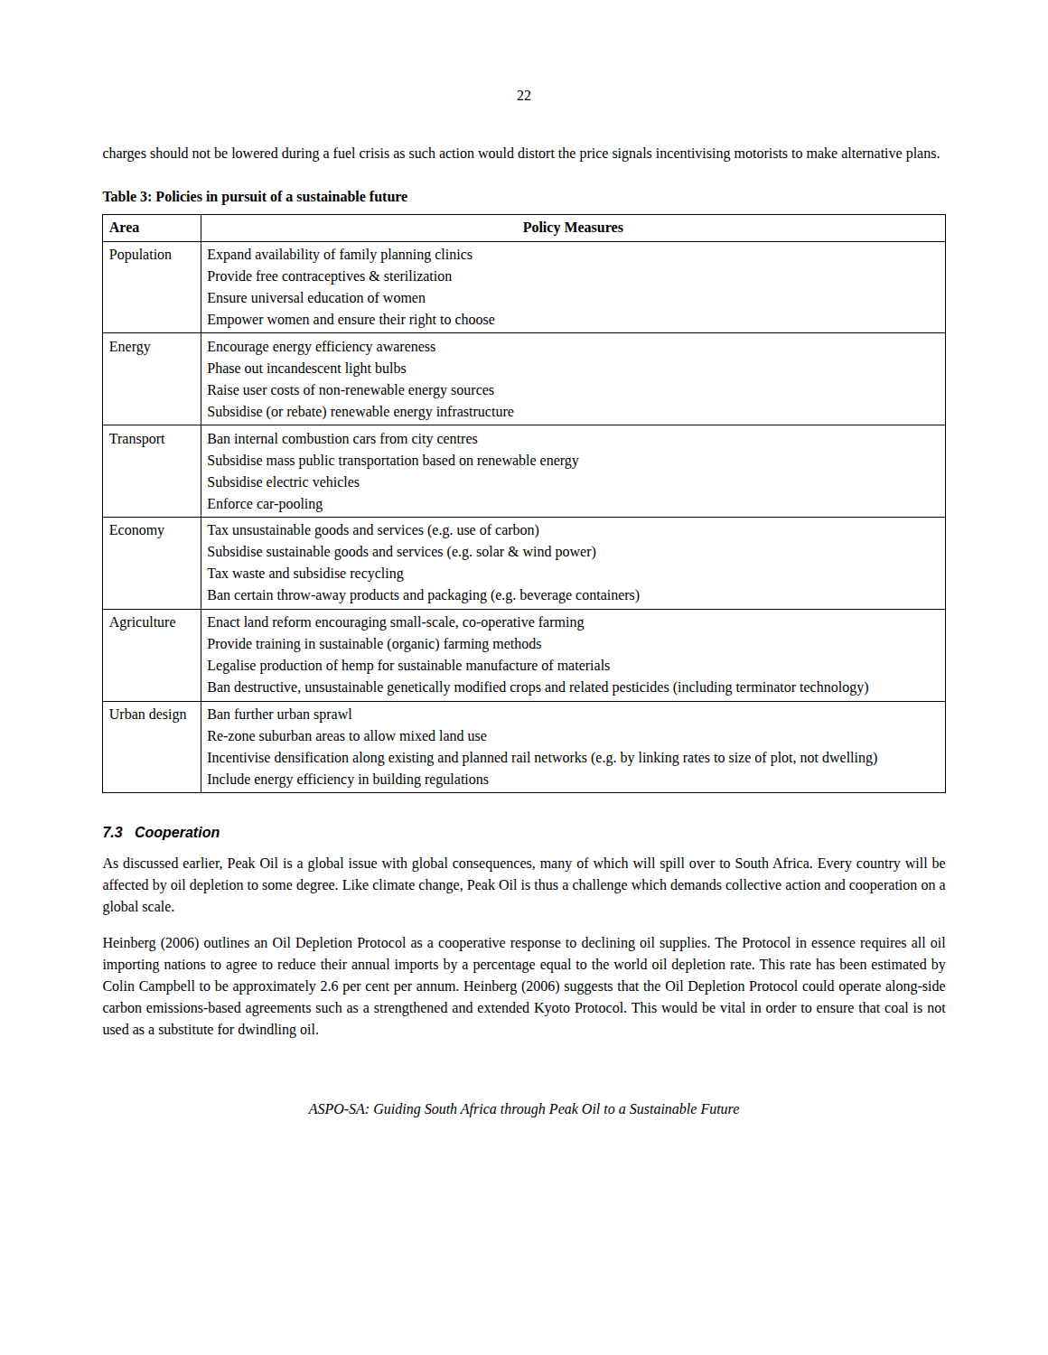22
charges should not be lowered during a fuel crisis as such action would distort the price signals incentivising motorists to make alternative plans.
Table 3: Policies in pursuit of a sustainable future
| Area | Policy Measures |
| --- | --- |
| Population | Expand availability of family planning clinics Provide free contraceptives & sterilization Ensure universal education of women Empower women and ensure their right to choose |
| Energy | Encourage energy efficiency awareness Phase out incandescent light bulbs Raise user costs of non-renewable energy sources Subsidise (or rebate) renewable energy infrastructure |
| Transport | Ban internal combustion cars from city centres Subsidise mass public transportation based on renewable energy Subsidise electric vehicles Enforce car-pooling |
| Economy | Tax unsustainable goods and services (e.g. use of carbon) Subsidise sustainable goods and services (e.g. solar & wind power) Tax waste and subsidise recycling Ban certain throw-away products and packaging (e.g. beverage containers) |
| Agriculture | Enact land reform encouraging small-scale, co-operative farming Provide training in sustainable (organic) farming methods Legalise production of hemp for sustainable manufacture of materials Ban destructive, unsustainable genetically modified crops and related pesticides (including terminator technology) |
| Urban design | Ban further urban sprawl Re-zone suburban areas to allow mixed land use Incentivise densification along existing and planned rail networks (e.g. by linking rates to size of plot, not dwelling) Include energy efficiency in building regulations |
7.3 Cooperation
As discussed earlier, Peak Oil is a global issue with global consequences, many of which will spill over to South Africa. Every country will be affected by oil depletion to some degree. Like climate change, Peak Oil is thus a challenge which demands collective action and cooperation on a global scale.
Heinberg (2006) outlines an Oil Depletion Protocol as a cooperative response to declining oil supplies. The Protocol in essence requires all oil importing nations to agree to reduce their annual imports by a percentage equal to the world oil depletion rate. This rate has been estimated by Colin Campbell to be approximately 2.6 per cent per annum. Heinberg (2006) suggests that the Oil Depletion Protocol could operate along-side carbon emissions-based agreements such as a strengthened and extended Kyoto Protocol. This would be vital in order to ensure that coal is not used as a substitute for dwindling oil.
ASPO-SA: Guiding South Africa through Peak Oil to a Sustainable Future